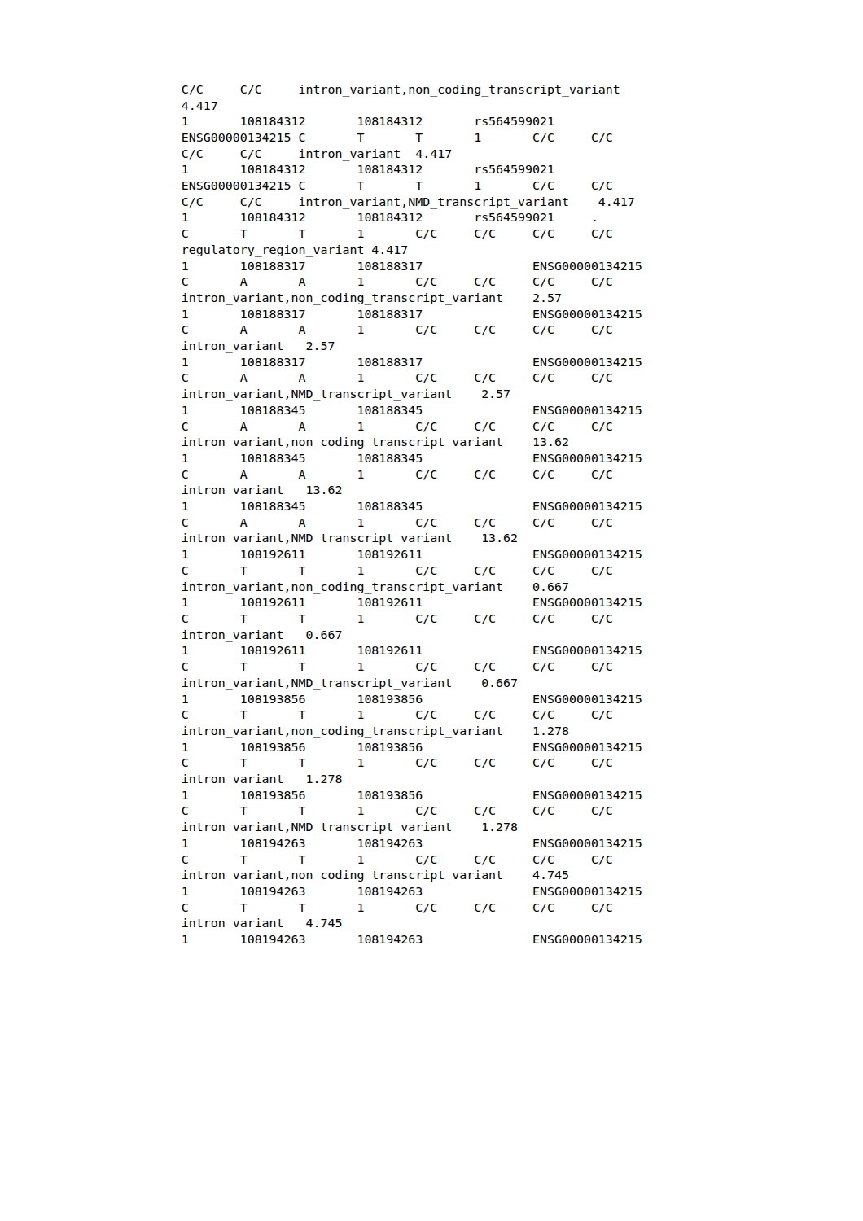C/C     C/C     intron_variant,non_coding_transcript_variant
4.417
1       108184312       108184312       rs564599021
ENSG00000134215 C       T       T       1       C/C     C/C
C/C     C/C     intron_variant  4.417
1       108184312       108184312       rs564599021
ENSG00000134215 C       T       T       1       C/C     C/C
C/C     C/C     intron_variant,NMD_transcript_variant    4.417
1       108184312       108184312       rs564599021     .
C       T       T       1       C/C     C/C     C/C     C/C
regulatory_region_variant 4.417
1       108188317       108188317               ENSG00000134215
C       A       A       1       C/C     C/C     C/C     C/C
intron_variant,non_coding_transcript_variant    2.57
1       108188317       108188317               ENSG00000134215
C       A       A       1       C/C     C/C     C/C     C/C
intron_variant   2.57
1       108188317       108188317               ENSG00000134215
C       A       A       1       C/C     C/C     C/C     C/C
intron_variant,NMD_transcript_variant    2.57
1       108188345       108188345               ENSG00000134215
C       A       A       1       C/C     C/C     C/C     C/C
intron_variant,non_coding_transcript_variant    13.62
1       108188345       108188345               ENSG00000134215
C       A       A       1       C/C     C/C     C/C     C/C
intron_variant   13.62
1       108188345       108188345               ENSG00000134215
C       A       A       1       C/C     C/C     C/C     C/C
intron_variant,NMD_transcript_variant    13.62
1       108192611       108192611               ENSG00000134215
C       T       T       1       C/C     C/C     C/C     C/C
intron_variant,non_coding_transcript_variant    0.667
1       108192611       108192611               ENSG00000134215
C       T       T       1       C/C     C/C     C/C     C/C
intron_variant   0.667
1       108192611       108192611               ENSG00000134215
C       T       T       1       C/C     C/C     C/C     C/C
intron_variant,NMD_transcript_variant    0.667
1       108193856       108193856               ENSG00000134215
C       T       T       1       C/C     C/C     C/C     C/C
intron_variant,non_coding_transcript_variant    1.278
1       108193856       108193856               ENSG00000134215
C       T       T       1       C/C     C/C     C/C     C/C
intron_variant   1.278
1       108193856       108193856               ENSG00000134215
C       T       T       1       C/C     C/C     C/C     C/C
intron_variant,NMD_transcript_variant    1.278
1       108194263       108194263               ENSG00000134215
C       T       T       1       C/C     C/C     C/C     C/C
intron_variant,non_coding_transcript_variant    4.745
1       108194263       108194263               ENSG00000134215
C       T       T       1       C/C     C/C     C/C     C/C
intron_variant   4.745
1       108194263       108194263               ENSG00000134215